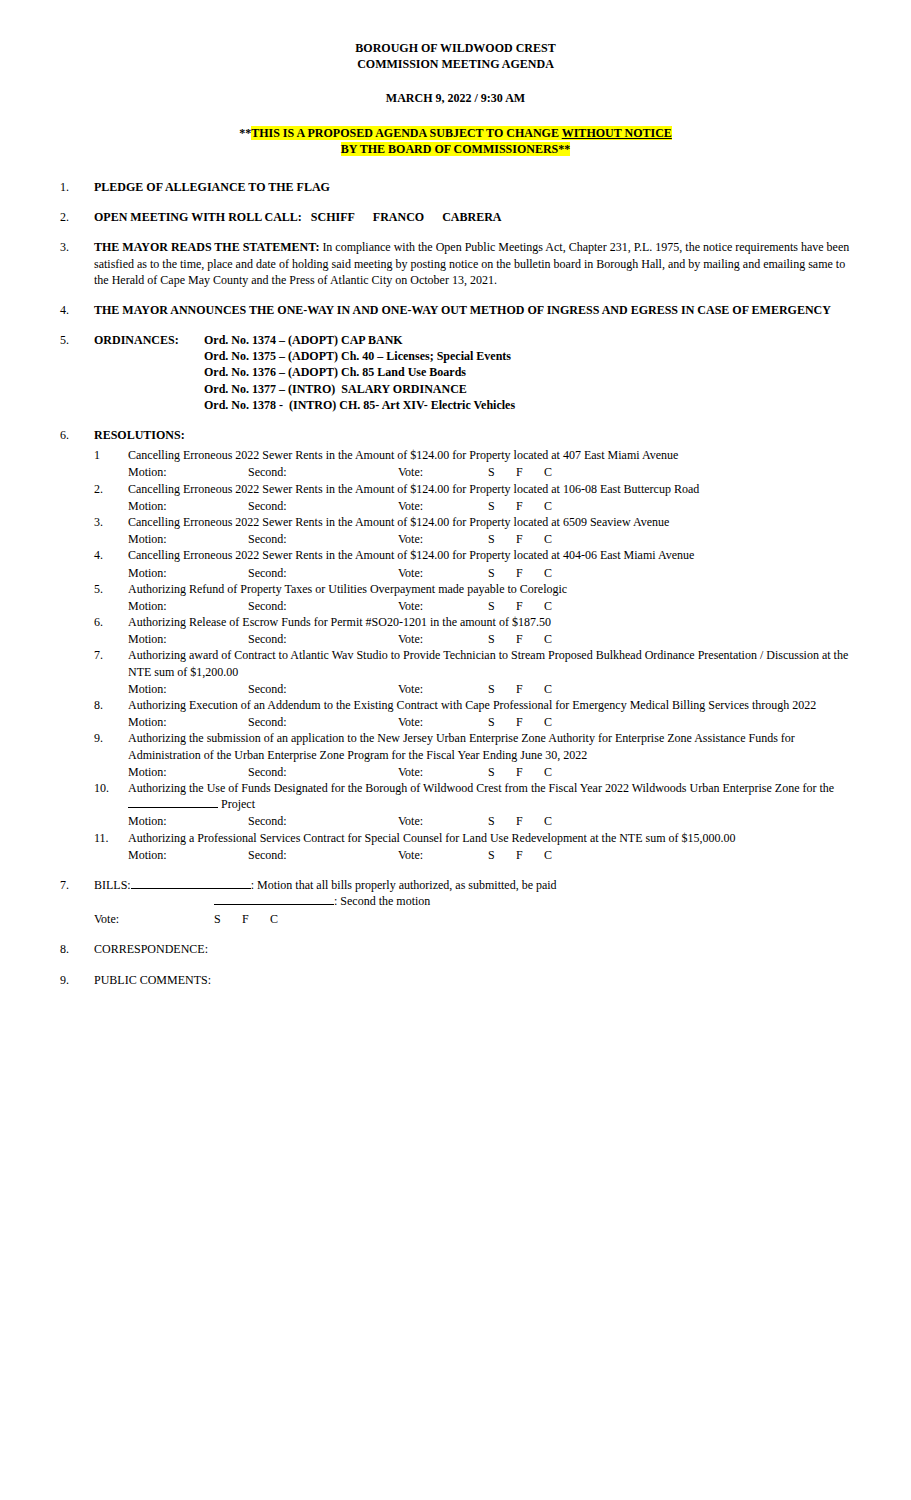BOROUGH OF WILDWOOD CREST
COMMISSION MEETING AGENDA
MARCH 9, 2022 / 9:30 AM
**THIS IS A PROPOSED AGENDA SUBJECT TO CHANGE WITHOUT NOTICE
BY THE BOARD OF COMMISSIONERS**
| 1. | PLEDGE OF ALLEGIANCE TO THE FLAG |
| 2. | OPEN MEETING WITH ROLL CALL: SCHIFF FRANCO CABRERA |
| 3. | THE MAYOR READS THE STATEMENT: In compliance with the Open Public Meetings Act, Chapter 231, P.L. 1975, the notice requirements have been satisfied as to the time, place and date of holding said meeting by posting notice on the bulletin board in Borough Hall, and by mailing and emailing same to the Herald of Cape May County and the Press of Atlantic City on October 13, 2021. |
| 4. | THE MAYOR ANNOUNCES THE ONE-WAY IN AND ONE-WAY OUT METHOD OF INGRESS AND EGRESS IN CASE OF EMERGENCY |
| 5. | / ORDINANCES: / Ord. No. 1374 – (ADOPT) CAP BANK Ord. No. 1375 – (ADOPT) Ch. 40 – Licenses; Special Events Ord. No. 1376 – (ADOPT) Ch. 85 Land Use Boards Ord. No. 1377 – (INTRO) SALARY ORDINANCE Ord. No. 1378 - (INTRO) CH. 85- Art XIV- Electric Vehicles / |
| 6. | RESOLUTIONS: / 1 / Cancelling Erroneous 2022 Sewer Rents in the Amount of $124.00 for Property located at 407 East Miami Avenue Motion: Second: Vote: S F C / / 2. / Cancelling Erroneous 2022 Sewer Rents in the Amount of $124.00 for Property located at 106-08 East Buttercup Road Motion: Second: Vote: S F C / / 3. / Cancelling Erroneous 2022 Sewer Rents in the Amount of $124.00 for Property located at 6509 Seaview Avenue Motion: Second: Vote: S F C / / 4. / Cancelling Erroneous 2022 Sewer Rents in the Amount of $124.00 for Property located at 404-06 East Miami Avenue Motion: Second: Vote: S F C / / 5. / Authorizing Refund of Property Taxes or Utilities Overpayment made payable to Corelogic Motion: Second: Vote: S F C / / 6. / Authorizing Release of Escrow Funds for Permit #SO20-1201 in the amount of $187.50 Motion: Second: Vote: S F C / / 7. / Authorizing award of Contract to Atlantic Wav Studio to Provide Technician to Stream Proposed Bulkhead Ordinance Presentation / Discussion at the NTE sum of $1,200.00 Motion: Second: Vote: S F C / / 8. / Authorizing Execution of an Addendum to the Existing Contract with Cape Professional for Emergency Medical Billing Services through 2022 Motion: Second: Vote: S F C / / 9. / Authorizing the submission of an application to the New Jersey Urban Enterprise Zone Authority for Enterprise Zone Assistance Funds for Administration of the Urban Enterprise Zone Program for the Fiscal Year Ending June 30, 2022 Motion: Second: Vote: S F C / / 10. / Authorizing the Use of Funds Designated for the Borough of Wildwood Crest from the Fiscal Year 2022 Wildwoods Urban Enterprise Zone for the Project Motion: Second: Vote: S F C / / 11. / Authorizing a Professional Services Contract for Special Counsel for Land Use Redevelopment at the NTE sum of $15,000.00 Motion: Second: Vote: S F C / |
| 7. | BILLS: : Motion that all bills properly authorized, as submitted, be paid : Second the motion Vote: S F C |
| 8. | CORRESPONDENCE: |
| 9. | PUBLIC COMMENTS: |